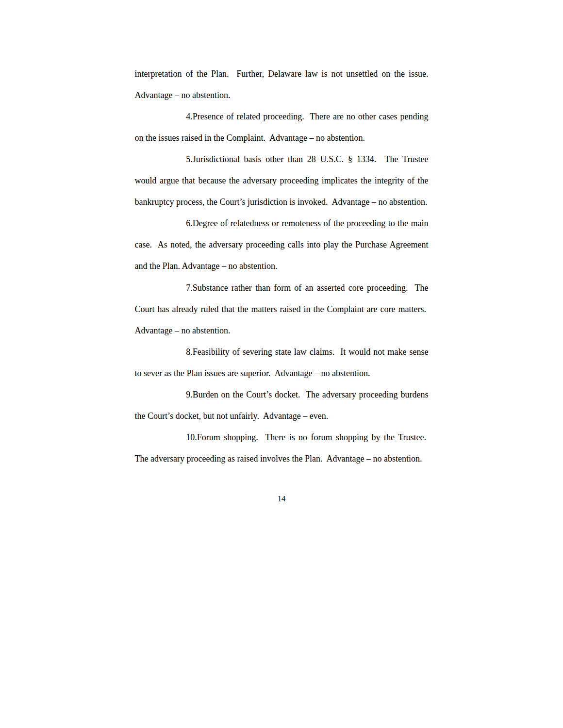interpretation of the Plan. Further, Delaware law is not unsettled on the issue. Advantage – no abstention.
4. Presence of related proceeding. There are no other cases pending on the issues raised in the Complaint. Advantage – no abstention.
5. Jurisdictional basis other than 28 U.S.C. § 1334. The Trustee would argue that because the adversary proceeding implicates the integrity of the bankruptcy process, the Court’s jurisdiction is invoked. Advantage – no abstention.
6. Degree of relatedness or remoteness of the proceeding to the main case. As noted, the adversary proceeding calls into play the Purchase Agreement and the Plan. Advantage – no abstention.
7. Substance rather than form of an asserted core proceeding. The Court has already ruled that the matters raised in the Complaint are core matters. Advantage – no abstention.
8. Feasibility of severing state law claims. It would not make sense to sever as the Plan issues are superior. Advantage – no abstention.
9. Burden on the Court’s docket. The adversary proceeding burdens the Court’s docket, but not unfairly. Advantage – even.
10. Forum shopping. There is no forum shopping by the Trustee. The adversary proceeding as raised involves the Plan. Advantage – no abstention.
14